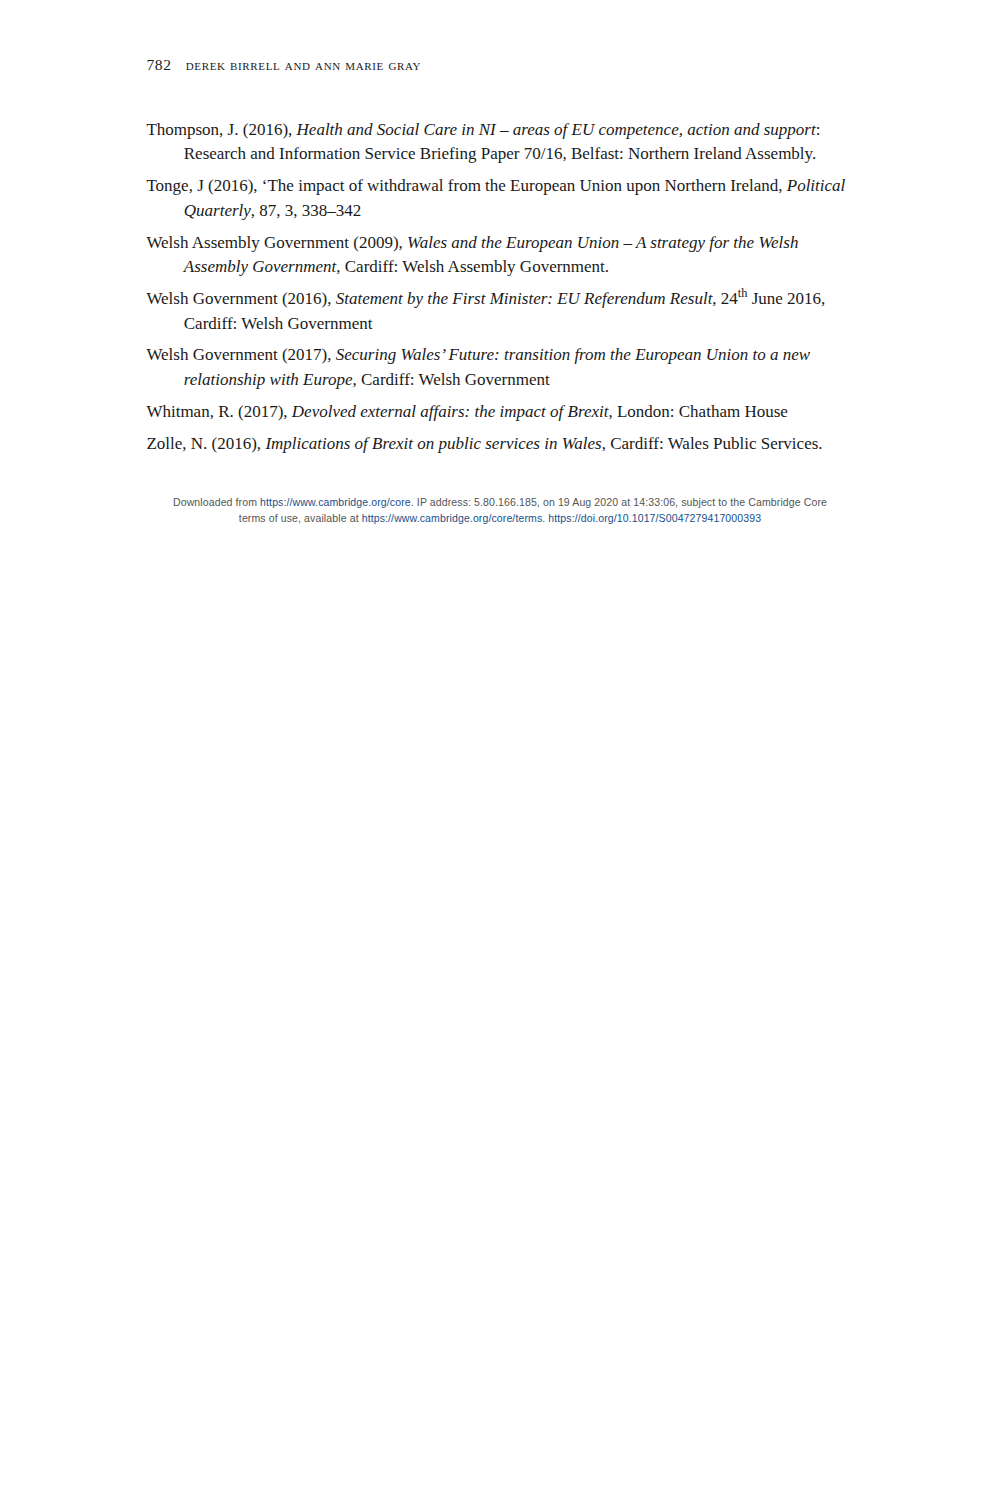782 derek birrell and ann marie gray
Thompson, J. (2016), Health and Social Care in NI – areas of EU competence, action and support: Research and Information Service Briefing Paper 70/16, Belfast: Northern Ireland Assembly.
Tonge, J (2016), ‘The impact of withdrawal from the European Union upon Northern Ireland, Political Quarterly, 87, 3, 338–342
Welsh Assembly Government (2009), Wales and the European Union – A strategy for the Welsh Assembly Government, Cardiff: Welsh Assembly Government.
Welsh Government (2016), Statement by the First Minister: EU Referendum Result, 24th June 2016, Cardiff: Welsh Government
Welsh Government (2017), Securing Wales’ Future: transition from the European Union to a new relationship with Europe, Cardiff: Welsh Government
Whitman, R. (2017), Devolved external affairs: the impact of Brexit, London: Chatham House
Zolle, N. (2016), Implications of Brexit on public services in Wales, Cardiff: Wales Public Services.
Downloaded from https://www.cambridge.org/core. IP address: 5.80.166.185, on 19 Aug 2020 at 14:33:06, subject to the Cambridge Core
terms of use, available at https://www.cambridge.org/core/terms. https://doi.org/10.1017/S0047279417000393